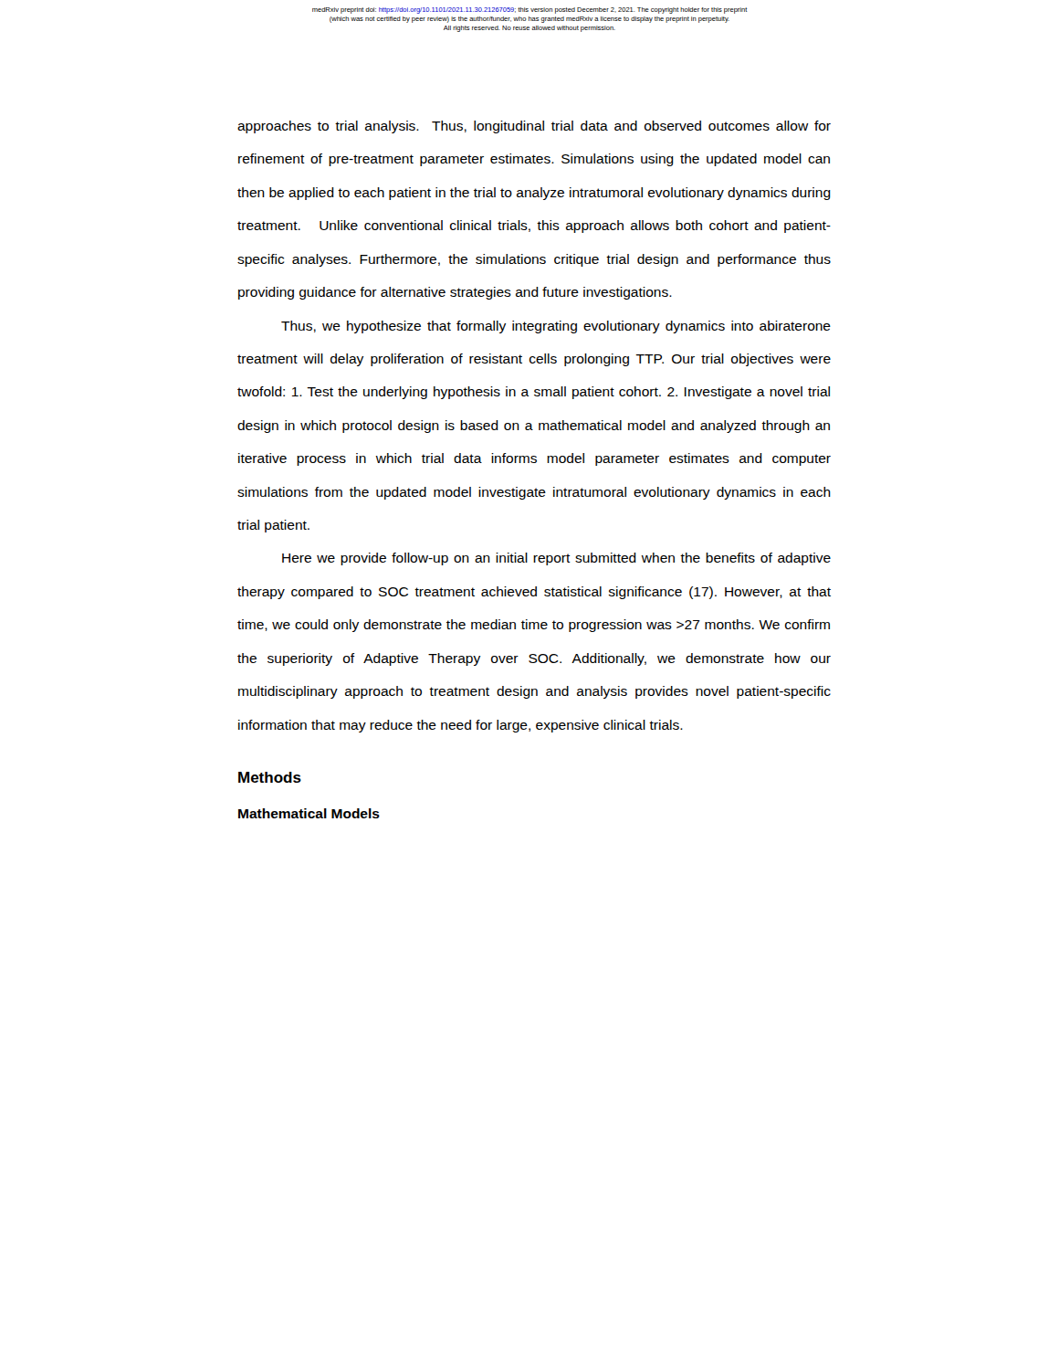medRxiv preprint doi: https://doi.org/10.1101/2021.11.30.21267059; this version posted December 2, 2021. The copyright holder for this preprint
(which was not certified by peer review) is the author/funder, who has granted medRxiv a license to display the preprint in perpetuity.
All rights reserved. No reuse allowed without permission.
approaches to trial analysis. Thus, longitudinal trial data and observed outcomes allow for refinement of pre-treatment parameter estimates. Simulations using the updated model can then be applied to each patient in the trial to analyze intratumoral evolutionary dynamics during treatment. Unlike conventional clinical trials, this approach allows both cohort and patient-specific analyses. Furthermore, the simulations critique trial design and performance thus providing guidance for alternative strategies and future investigations.
Thus, we hypothesize that formally integrating evolutionary dynamics into abiraterone treatment will delay proliferation of resistant cells prolonging TTP. Our trial objectives were twofold: 1. Test the underlying hypothesis in a small patient cohort. 2. Investigate a novel trial design in which protocol design is based on a mathematical model and analyzed through an iterative process in which trial data informs model parameter estimates and computer simulations from the updated model investigate intratumoral evolutionary dynamics in each trial patient.
Here we provide follow-up on an initial report submitted when the benefits of adaptive therapy compared to SOC treatment achieved statistical significance (17). However, at that time, we could only demonstrate the median time to progression was >27 months. We confirm the superiority of Adaptive Therapy over SOC. Additionally, we demonstrate how our multidisciplinary approach to treatment design and analysis provides novel patient-specific information that may reduce the need for large, expensive clinical trials.
Methods
Mathematical Models